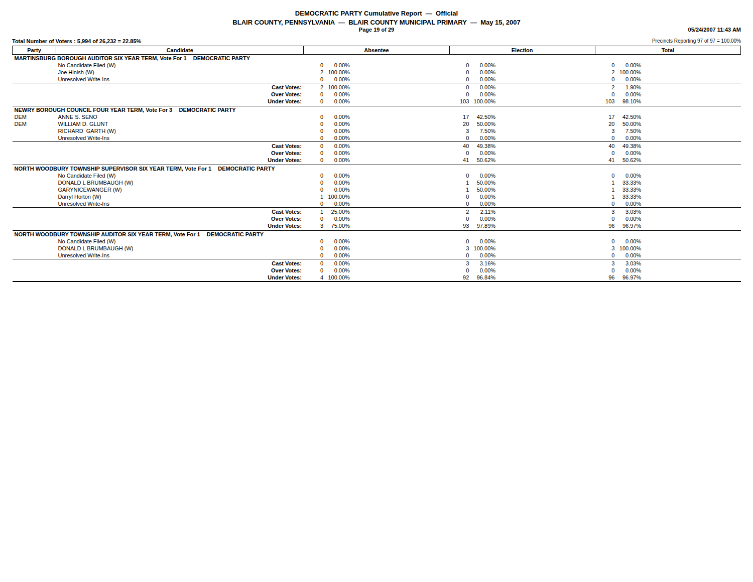DEMOCRATIC PARTY Cumulative Report — Official
BLAIR COUNTY, PENNSYLVANIA — BLAIR COUNTY MUNICIPAL PRIMARY — May 15, 2007
Page 19 of 29
05/24/2007 11:43 AM
Total Number of Voters : 5,994 of 26,232 = 22.85% Precincts Reporting 97 of 97 = 100.00%
| Party | Candidate | Absentee | Election | Total |
| --- | --- | --- | --- | --- |
| MARTINSBURG BOROUGH AUDITOR SIX YEAR TERM, Vote For 1 DEMOCRATIC PARTY |
| | No Candidate Filed (W) | 0 0.00% | 0 0.00% | 0 0.00% |
| | Joe Hinish (W) | 2 100.00% | 0 0.00% | 2 100.00% |
| | Unresolved Write-Ins | 0 0.00% | 0 0.00% | 0 0.00% |
| | Cast Votes: | 2 100.00% | 0 0.00% | 2 1.90% |
| | Over Votes: | 0 0.00% | 0 0.00% | 0 0.00% |
| | Under Votes: | 0 0.00% | 103 100.00% | 103 98.10% |
| NEWRY BOROUGH COUNCIL FOUR YEAR TERM, Vote For 3 DEMOCRATIC PARTY |
| DEM | ANNE S. SENO | 0 0.00% | 17 42.50% | 17 42.50% |
| DEM | WILLIAM D. GLUNT | 0 0.00% | 20 50.00% | 20 50.00% |
| | RICHARD GARTH (W) | 0 0.00% | 3 7.50% | 3 7.50% |
| | Unresolved Write-Ins | 0 0.00% | 0 0.00% | 0 0.00% |
| | Cast Votes: | 0 0.00% | 40 49.38% | 40 49.38% |
| | Over Votes: | 0 0.00% | 0 0.00% | 0 0.00% |
| | Under Votes: | 0 0.00% | 41 50.62% | 41 50.62% |
| NORTH WOODBURY TOWNSHIP SUPERVISOR SIX YEAR TERM, Vote For 1 DEMOCRATIC PARTY |
| | No Candidate Filed (W) | 0 0.00% | 0 0.00% | 0 0.00% |
| | DONALD L BRUMBAUGH (W) | 0 0.00% | 1 50.00% | 1 33.33% |
| | GARYNICEWANGER (W) | 0 0.00% | 1 50.00% | 1 33.33% |
| | Darryl Horton (W) | 1 100.00% | 0 0.00% | 1 33.33% |
| | Unresolved Write-Ins | 0 0.00% | 0 0.00% | 0 0.00% |
| | Cast Votes: | 1 25.00% | 2 2.11% | 3 3.03% |
| | Over Votes: | 0 0.00% | 0 0.00% | 0 0.00% |
| | Under Votes: | 3 75.00% | 93 97.89% | 96 96.97% |
| NORTH WOODBURY TOWNSHIP AUDITOR SIX YEAR TERM, Vote For 1 DEMOCRATIC PARTY |
| | No Candidate Filed (W) | 0 0.00% | 0 0.00% | 0 0.00% |
| | DONALD L BRUMBAUGH (W) | 0 0.00% | 3 100.00% | 3 100.00% |
| | Unresolved Write-Ins | 0 0.00% | 0 0.00% | 0 0.00% |
| | Cast Votes: | 0 0.00% | 3 3.16% | 3 3.03% |
| | Over Votes: | 0 0.00% | 0 0.00% | 0 0.00% |
| | Under Votes: | 4 100.00% | 92 96.84% | 96 96.97% |